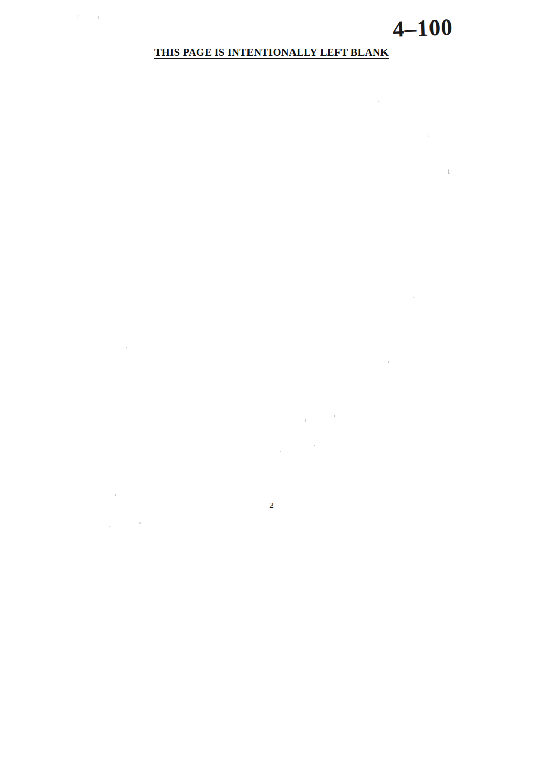4–100
THIS PAGE IS INTENTIONALLY LEFT BLANK
2